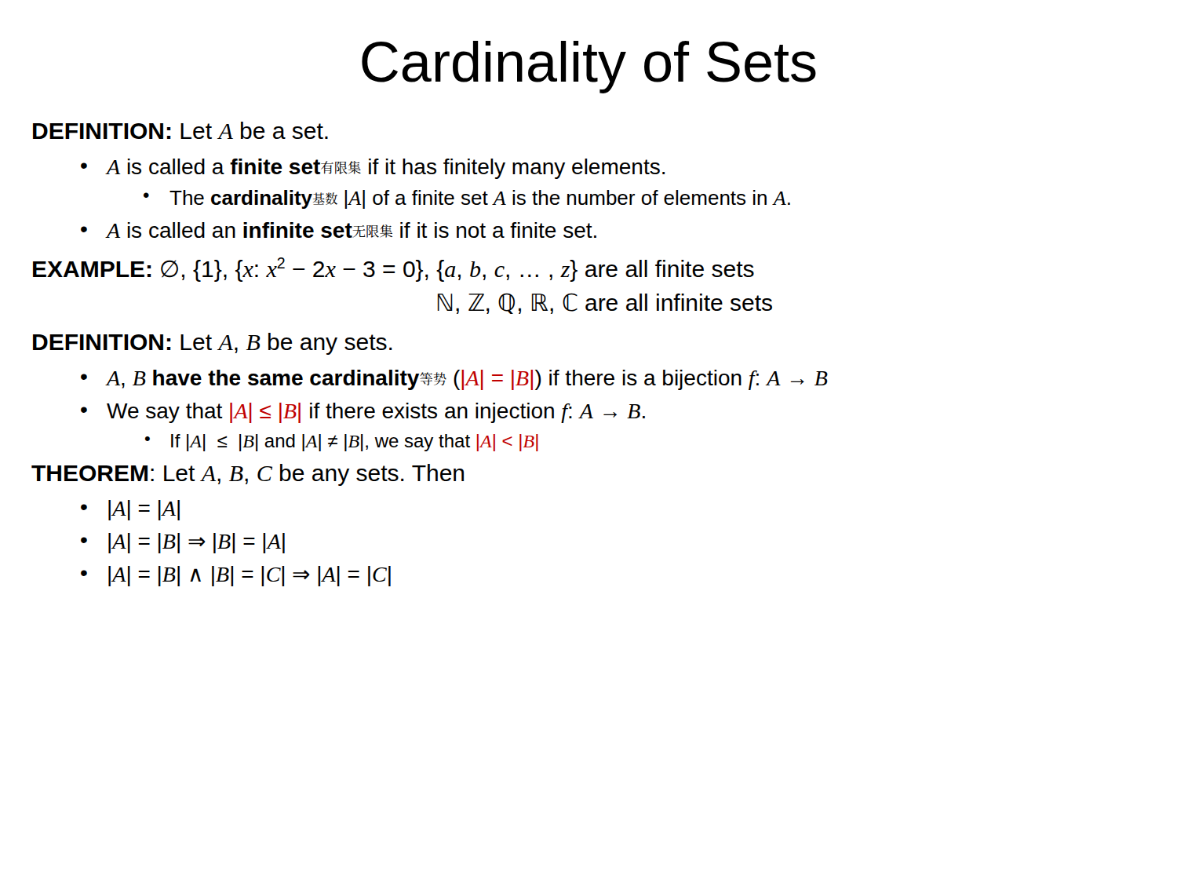Cardinality of Sets
DEFINITION: Let A be a set.
A is called a finite set 有限集 if it has finitely many elements.
The cardinality 基数 |A| of a finite set A is the number of elements in A.
A is called an infinite set 无限集 if it is not a finite set.
EXAMPLE: ∅, {1}, {x: x2 − 2x − 3 = 0}, {a, b, c, … , z} are all finite sets
ℕ, ℤ, ℚ, ℝ, ℂ are all infinite sets
DEFINITION: Let A, B be any sets.
A, B have the same cardinality 等势 (|A| = |B|) if there is a bijection f: A → B
We say that |A| ≤ |B| if there exists an injection f: A → B.
If |A| ≤ |B| and |A| ≠ |B|, we say that |A| < |B|
THEOREM: Let A, B, C be any sets. Then
|A| = |A|
|A| = |B| ⇒ |B| = |A|
|A| = |B| ∧ |B| = |C| ⇒ |A| = |C|